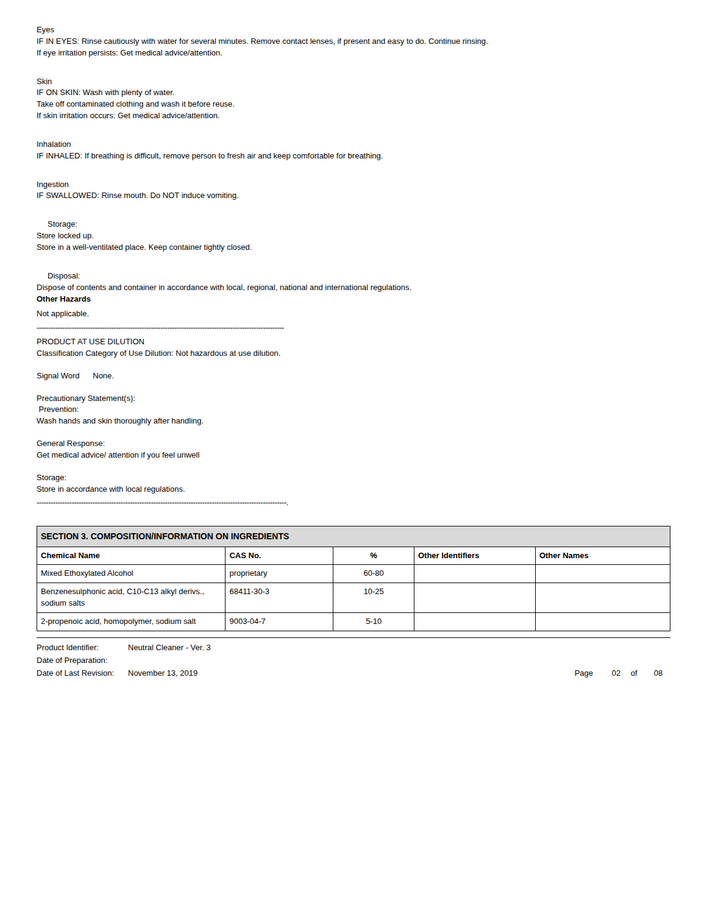Eyes
IF IN EYES: Rinse cautiously with water for several minutes. Remove contact lenses, if present and easy to do. Continue rinsing.
If eye irritation persists: Get medical advice/attention.
Skin
IF ON SKIN: Wash with plenty of water.
Take off contaminated clothing and wash it before reuse.
If skin irritation occurs: Get medical advice/attention.
Inhalation
IF INHALED: If breathing is difficult, remove person to fresh air and keep comfortable for breathing.
Ingestion
IF SWALLOWED: Rinse mouth. Do NOT induce vomiting.
Storage:
Store locked up.
Store in a well-ventilated place. Keep container tightly closed.
Disposal:
Dispose of contents and container in accordance with local, regional, national and international regulations.
Other Hazards
Not applicable.
----------------------------------------------------------------------------------------------------------
PRODUCT AT USE DILUTION
Classification Category of Use Dilution: Not hazardous at use dilution.
Signal Word None.
Precautionary Statement(s):
Prevention:
Wash hands and skin thoroughly after handling.
General Response:
Get medical advice/ attention if you feel unwell
Storage:
Store in accordance with local regulations.
-----------------------------------------------------------------------------------------------------------.
SECTION 3. COMPOSITION/INFORMATION ON INGREDIENTS
| Chemical Name | CAS No. | % | Other Identifiers | Other Names |
| --- | --- | --- | --- | --- |
| Mixed Ethoxylated Alcohol | proprietary | 60-80 | | |
| Benzenesulphonic acid, C10-C13 alkyl derivs., sodium salts | 68411-30-3 | 10-25 | | |
| 2-propenoic acid, homopolymer, sodium salt | 9003-04-7 | 5-10 | | |
| Product Identifier: | Neutral Cleaner - Ver. 3 | |
| Date of Preparation: | | |
| Date of Last Revision: | November 13, 2019 | Page 02 of 08 |